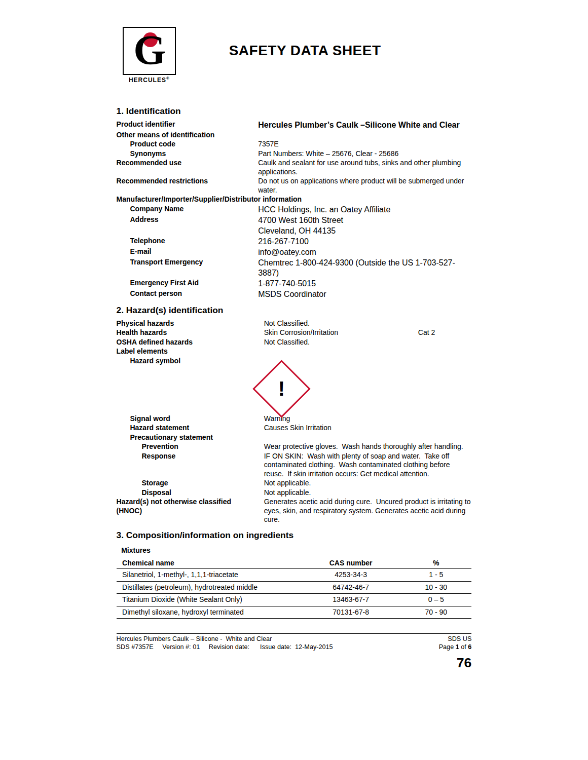G
HERCULES®
SAFETY DATA SHEET
1. Identification
Product identifier
Hercules Plumber’s Caulk –Silicone White and Clear
Other means of identification
Product code
7357E
Synonyms
Part Numbers: White – 25676, Clear - 25686
Recommended use
Caulk and sealant for use around tubs, sinks and other plumbing applications.
Recommended restrictions
Do not us on applications where product will be submerged under water.
Manufacturer/Importer/Supplier/Distributor information
Company Name
HCC Holdings, Inc. an Oatey Affiliate
Address
4700 West 160th Street
Cleveland, OH 44135
Telephone
216-267-7100
E-mail
info@oatey.com
Transport Emergency
Chemtrec 1-800-424-9300 (Outside the US 1-703-527-3887)
Emergency First Aid
1-877-740-5015
Contact person
MSDS Coordinator
2. Hazard(s) identification
Physical hazards
Not Classified.
Health hazards
Skin Corrosion/Irritation
Cat 2
OSHA defined hazards
Not Classified.
Label elements
Hazard symbol
!
Signal word
Warning
Hazard statement
Causes Skin Irritation
Precautionary statement
Prevention
Wear protective gloves. Wash hands thoroughly after handling.
Response
IF ON SKIN: Wash with plenty of soap and water. Take off contaminated clothing. Wash contaminated clothing before reuse. If skin irritation occurs: Get medical attention.
Storage
Not applicable.
Disposal
Not applicable.
Hazard(s) not otherwise classified (HNOC)
Generates acetic acid during cure. Uncured product is irritating to eyes, skin, and respiratory system. Generates acetic acid during cure.
3. Composition/information on ingredients
Mixtures
| Chemical name | CAS number | % |
| --- | --- | --- |
| Silanetriol, 1-methyl-, 1,1,1-triacetate | 4253-34-3 | 1 - 5 |
| Distillates (petroleum), hydrotreated middle | 64742-46-7 | 10 - 30 |
| Titanium Dioxide (White Sealant Only) | 13463-67-7 | 0 – 5 |
| Dimethyl siloxane, hydroxyl terminated | 70131-67-8 | 70 - 90 |
Hercules Plumbers Caulk – Silicone - White and Clear
SDS US
SDS #7357E Version #: 01 Revision date: Issue date: 12-May-2015
Page 1 of 6
76